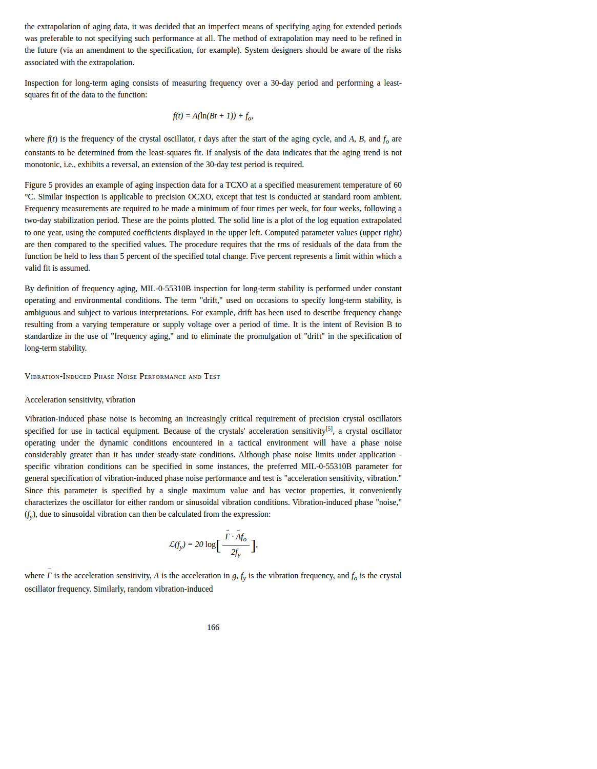the extrapolation of aging data, it was decided that an imperfect means of specifying aging for extended periods was preferable to not specifying such performance at all. The method of extrapolation may need to be refined in the future (via an amendment to the specification, for example). System designers should be aware of the risks associated with the extrapolation.
Inspection for long-term aging consists of measuring frequency over a 30-day period and performing a least-squares fit of the data to the function:
f(t) = A(ln(Bt + 1)) + fo,
where f(t) is the frequency of the crystal oscillator, t days after the start of the aging cycle, and A, B, and fo are constants to be determined from the least-squares fit. If analysis of the data indicates that the aging trend is not monotonic, i.e., exhibits a reversal, an extension of the 30-day test period is required.
Figure 5 provides an example of aging inspection data for a TCXO at a specified measurement temperature of 60 °C. Similar inspection is applicable to precision OCXO, except that test is conducted at standard room ambient. Frequency measurements are required to be made a minimum of four times per week, for four weeks, following a two-day stabilization period. These are the points plotted. The solid line is a plot of the log equation extrapolated to one year, using the computed coefficients displayed in the upper left. Computed parameter values (upper right) are then compared to the specified values. The procedure requires that the rms of residuals of the data from the function be held to less than 5 percent of the specified total change. Five percent represents a limit within which a valid fit is assumed.
By definition of frequency aging, MIL-0-55310B inspection for long-term stability is performed under constant operating and environmental conditions. The term "drift," used on occasions to specify long-term stability, is ambiguous and subject to various interpretations. For example, drift has been used to describe frequency change resulting from a varying temperature or supply voltage over a period of time. It is the intent of Revision B to standardize in the use of "frequency aging," and to eliminate the promulgation of "drift" in the specification of long-term stability.
Vibration-Induced Phase Noise Performance and Test
Acceleration sensitivity, vibration
Vibration-induced phase noise is becoming an increasingly critical requirement of precision crystal oscillators specified for use in tactical equipment. Because of the crystals' acceleration sensitivity[5], a crystal oscillator operating under the dynamic conditions encountered in a tactical environment will have a phase noise considerably greater than it has under steady-state conditions. Although phase noise limits under application -specific vibration conditions can be specified in some instances, the preferred MIL-0-55310B parameter for general specification of vibration-induced phase noise performance and test is "acceleration sensitivity, vibration." Since this parameter is specified by a single maximum value and has vector properties, it conveniently characterizes the oscillator for either random or sinusoidal vibration conditions. Vibration-induced phase "noise," (fy), due to sinusoidal vibration can then be calculated from the expression:
ℒ(fy) = 20 log[Γ · Afo 2fy],
where Γ is the acceleration sensitivity, A is the acceleration in g, fy is the vibration frequency, and fo is the crystal oscillator frequency. Similarly, random vibration-induced
166